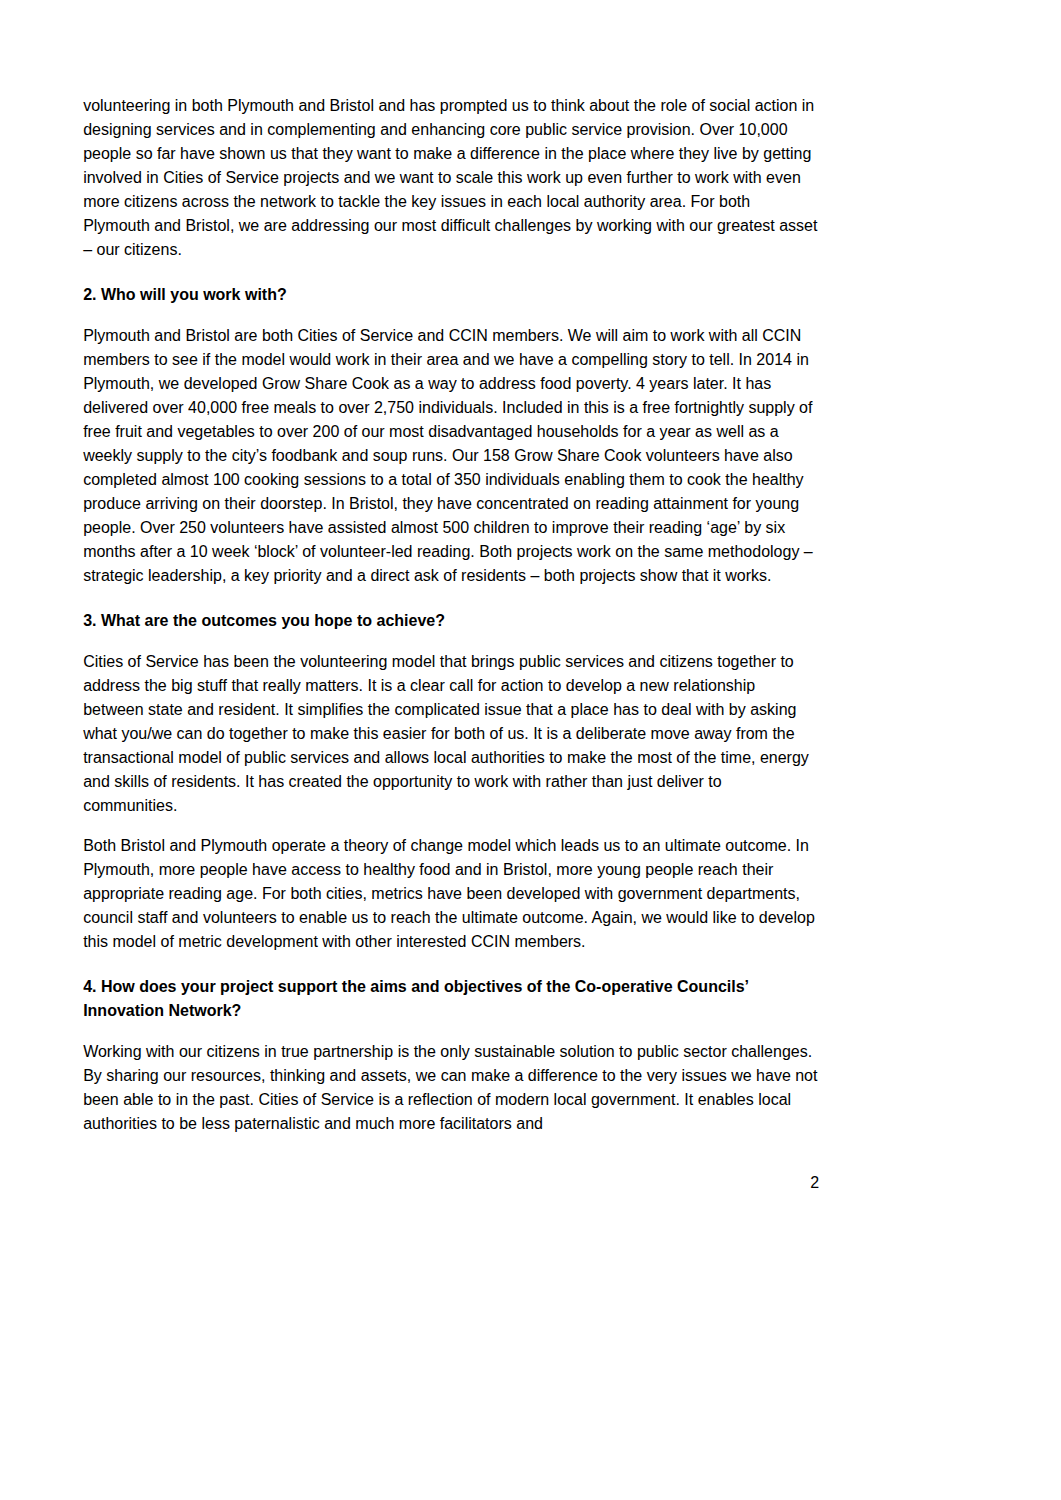volunteering in both Plymouth and Bristol and has prompted us to think about the role of social action in designing services and in complementing and enhancing core public service provision. Over 10,000 people so far have shown us that they want to make a difference in the place where they live by getting involved in Cities of Service projects and we want to scale this work up even further to work with even more citizens across the network to tackle the key issues in each local authority area. For both Plymouth and Bristol, we are addressing our most difficult challenges by working with our greatest asset – our citizens.
2. Who will you work with?
Plymouth and Bristol are both Cities of Service and CCIN members. We will aim to work with all CCIN members to see if the model would work in their area and we have a compelling story to tell. In 2014 in Plymouth, we developed Grow Share Cook as a way to address food poverty. 4 years later. It has delivered over 40,000 free meals to over 2,750 individuals. Included in this is a free fortnightly supply of free fruit and vegetables to over 200 of our most disadvantaged households for a year as well as a weekly supply to the city’s foodbank and soup runs. Our 158 Grow Share Cook volunteers have also completed almost 100 cooking sessions to a total of 350 individuals enabling them to cook the healthy produce arriving on their doorstep. In Bristol, they have concentrated on reading attainment for young people. Over 250 volunteers have assisted almost 500 children to improve their reading ‘age’ by six months after a 10 week ‘block’ of volunteer-led reading. Both projects work on the same methodology – strategic leadership, a key priority and a direct ask of residents – both projects show that it works.
3. What are the outcomes you hope to achieve?
Cities of Service has been the volunteering model that brings public services and citizens together to address the big stuff that really matters. It is a clear call for action to develop a new relationship between state and resident. It simplifies the complicated issue that a place has to deal with by asking what you/we can do together to make this easier for both of us. It is a deliberate move away from the transactional model of public services and allows local authorities to make the most of the time, energy and skills of residents. It has created the opportunity to work with rather than just deliver to communities.
Both Bristol and Plymouth operate a theory of change model which leads us to an ultimate outcome. In Plymouth, more people have access to healthy food and in Bristol, more young people reach their appropriate reading age. For both cities, metrics have been developed with government departments, council staff and volunteers to enable us to reach the ultimate outcome. Again, we would like to develop this model of metric development with other interested CCIN members.
4. How does your project support the aims and objectives of the Co-operative Councils’ Innovation Network?
Working with our citizens in true partnership is the only sustainable solution to public sector challenges. By sharing our resources, thinking and assets, we can make a difference to the very issues we have not been able to in the past. Cities of Service is a reflection of modern local government. It enables local authorities to be less paternalistic and much more facilitators and
2